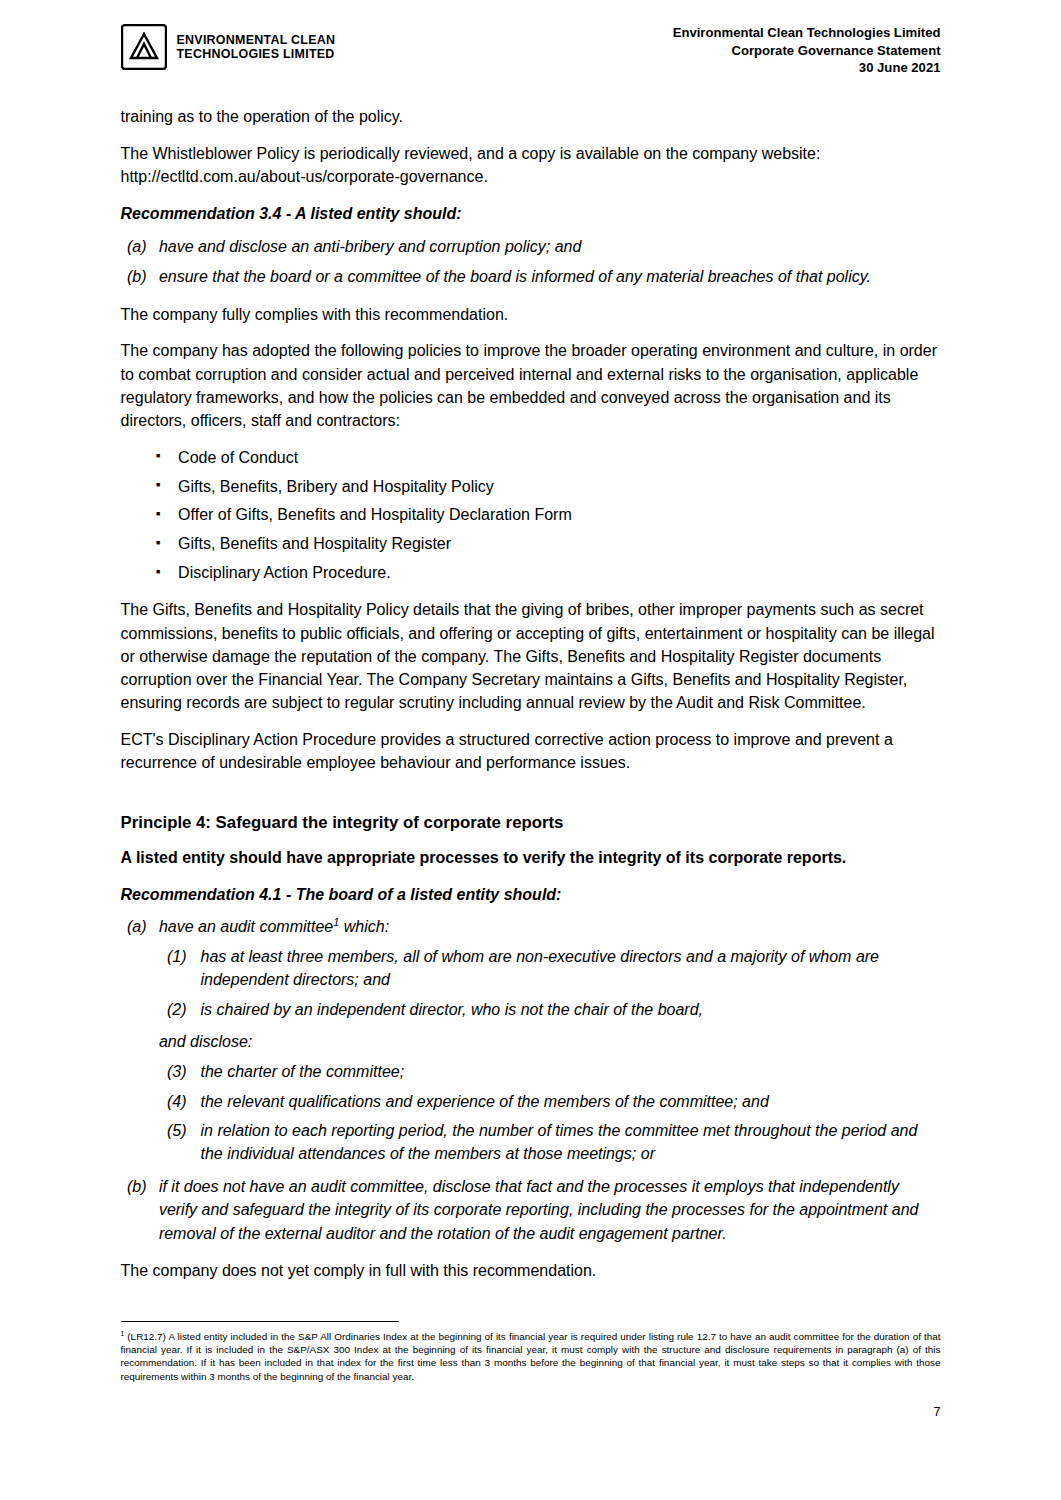Environmental Clean
Technologies Limited
Environmental Clean Technologies Limited
Corporate Governance Statement
30 June 2021
training as to the operation of the policy.
The Whistleblower Policy is periodically reviewed, and a copy is available on the company website:
http://ectltd.com.au/about-us/corporate-governance.
Recommendation 3.4 - A listed entity should:
have and disclose an anti-bribery and corruption policy; and
ensure that the board or a committee of the board is informed of any material breaches of that policy.
The company fully complies with this recommendation.
The company has adopted the following policies to improve the broader operating environment and culture, in order to combat corruption and consider actual and perceived internal and external risks to the organisation, applicable regulatory frameworks, and how the policies can be embedded and conveyed across the organisation and its directors, officers, staff and contractors:
Code of Conduct
Gifts, Benefits, Bribery and Hospitality Policy
Offer of Gifts, Benefits and Hospitality Declaration Form
Gifts, Benefits and Hospitality Register
Disciplinary Action Procedure.
The Gifts, Benefits and Hospitality Policy details that the giving of bribes, other improper payments such as secret commissions, benefits to public officials, and offering or accepting of gifts, entertainment or hospitality can be illegal or otherwise damage the reputation of the company. The Gifts, Benefits and Hospitality Register documents corruption over the Financial Year. The Company Secretary maintains a Gifts, Benefits and Hospitality Register, ensuring records are subject to regular scrutiny including annual review by the Audit and Risk Committee.
ECT's Disciplinary Action Procedure provides a structured corrective action process to improve and prevent a recurrence of undesirable employee behaviour and performance issues.
Principle 4: Safeguard the integrity of corporate reports
A listed entity should have appropriate processes to verify the integrity of its corporate reports.
Recommendation 4.1 - The board of a listed entity should:
have an audit committee1 which:
has at least three members, all of whom are non-executive directors and a majority of whom are independent directors; and
is chaired by an independent director, who is not the chair of the board,
and disclose:
the charter of the committee;
the relevant qualifications and experience of the members of the committee; and
in relation to each reporting period, the number of times the committee met throughout the period and the individual attendances of the members at those meetings; or
if it does not have an audit committee, disclose that fact and the processes it employs that independently verify and safeguard the integrity of its corporate reporting, including the processes for the appointment and removal of the external auditor and the rotation of the audit engagement partner.
The company does not yet comply in full with this recommendation.
1 (LR12.7) A listed entity included in the S&P All Ordinaries Index at the beginning of its financial year is required under listing rule 12.7 to have an audit committee for the duration of that financial year. If it is included in the S&P/ASX 300 Index at the beginning of its financial year, it must comply with the structure and disclosure requirements in paragraph (a) of this recommendation. If it has been included in that index for the first time less than 3 months before the beginning of that financial year, it must take steps so that it complies with those requirements within 3 months of the beginning of the financial year.
7